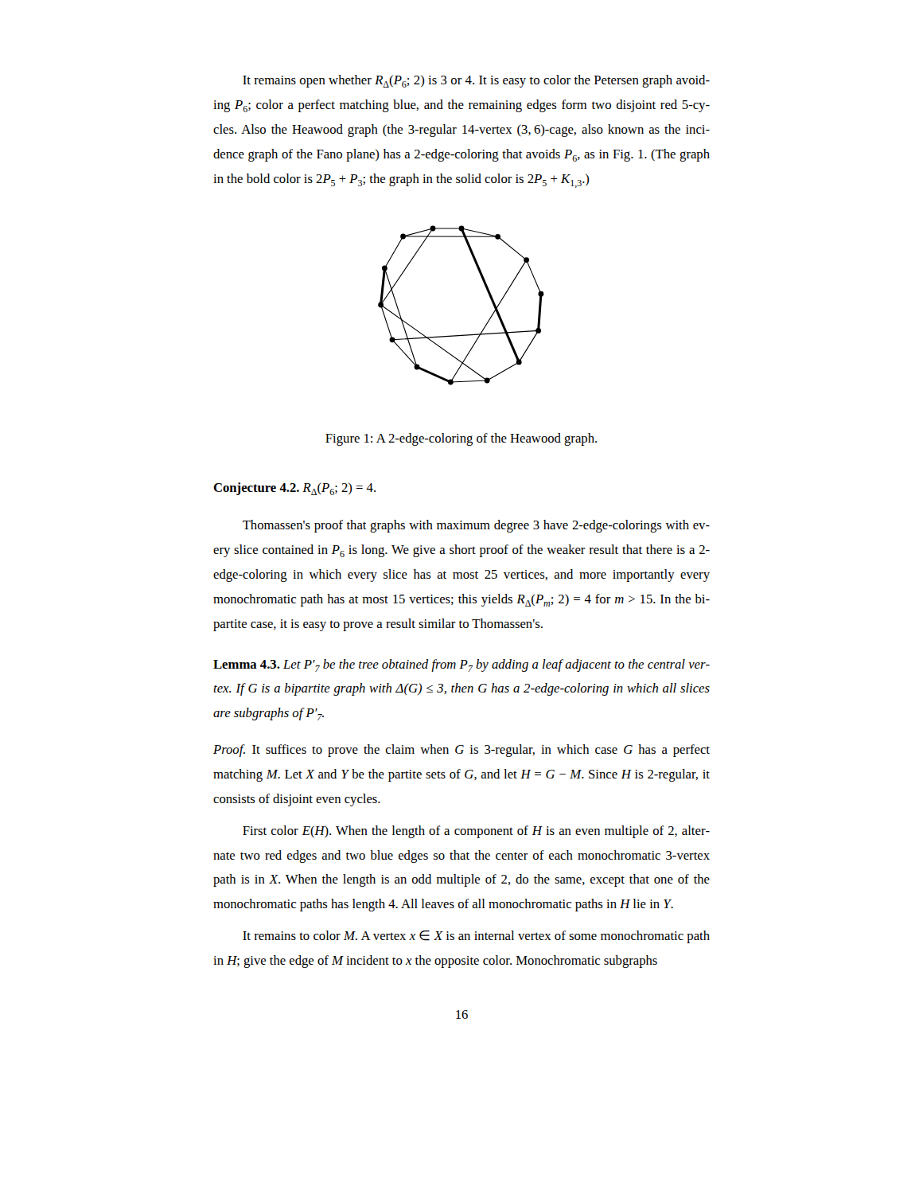It remains open whether RΔ(P6; 2) is 3 or 4. It is easy to color the Petersen graph avoiding P6; color a perfect matching blue, and the remaining edges form two disjoint red 5-cycles. Also the Heawood graph (the 3-regular 14-vertex (3, 6)-cage, also known as the incidence graph of the Fano plane) has a 2-edge-coloring that avoids P6, as in Fig. 1. (The graph in the bold color is 2P5 + P3; the graph in the solid color is 2P5 + K1,3.)
Figure 1: A 2-edge-coloring of the Heawood graph.
Conjecture 4.2. RΔ(P6; 2) = 4.
Thomassen's proof that graphs with maximum degree 3 have 2-edge-colorings with every slice contained in P6 is long. We give a short proof of the weaker result that there is a 2-edge-coloring in which every slice has at most 25 vertices, and more importantly every monochromatic path has at most 15 vertices; this yields RΔ(Pm; 2) = 4 for m > 15. In the bipartite case, it is easy to prove a result similar to Thomassen's.
Lemma 4.3. Let P′7 be the tree obtained from P7 by adding a leaf adjacent to the central vertex. If G is a bipartite graph with Δ(G) ≤ 3, then G has a 2-edge-coloring in which all slices are subgraphs of P′7.
Proof. It suffices to prove the claim when G is 3-regular, in which case G has a perfect matching M. Let X and Y be the partite sets of G, and let H = G − M. Since H is 2-regular, it consists of disjoint even cycles.
First color E(H). When the length of a component of H is an even multiple of 2, alternate two red edges and two blue edges so that the center of each monochromatic 3-vertex path is in X. When the length is an odd multiple of 2, do the same, except that one of the monochromatic paths has length 4. All leaves of all monochromatic paths in H lie in Y.
It remains to color M. A vertex x ∈ X is an internal vertex of some monochromatic path in H; give the edge of M incident to x the opposite color. Monochromatic subgraphs
16